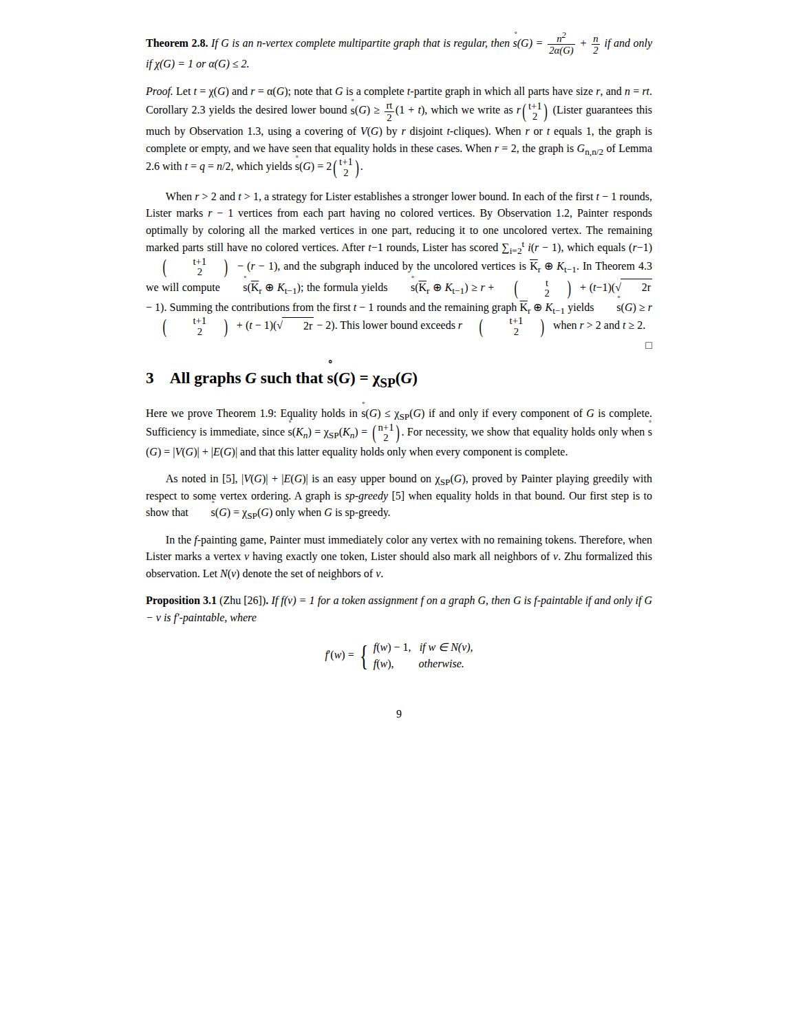Theorem 2.8. If G is an n-vertex complete multipartite graph that is regular, then s(G) = n22α(G) + n 2 if and only if χ(G) = 1 or α(G) ≤ 2.
Proof. Let t = χ(G) and r = α(G); note that G is a complete t-partite graph in which all parts have size r, and n = rt. Corollary 2.3 yields the desired lower bound s(G) ≥ rt 2(1 + t), which we write as r(t+12) (Lister guarantees this much by Observation 1.3, using a covering of V(G) by r disjoint t-cliques). When r or t equals 1, the graph is complete or empty, and we have seen that equality holds in these cases. When r = 2, the graph is Gn,n/2 of Lemma 2.6 with t = q = n/2, which yields s(G) = 2(t+12).
When r > 2 and t > 1, a strategy for Lister establishes a stronger lower bound. In each of the first t − 1 rounds, Lister marks r − 1 vertices from each part having no colored vertices. By Observation 1.2, Painter responds optimally by coloring all the marked vertices in one part, reducing it to one uncolored vertex. The remaining marked parts still have no colored vertices. After t−1 rounds, Lister has scored ∑i=2t i(r − 1), which equals (r−1)(t+12) − (r − 1), and the subgraph induced by the uncolored vertices is Kr ⊕ Kt−1. In Theorem 4.3 we will compute s(Kr ⊕ Kt−1); the formula yields s(Kr ⊕ Kt−1) ≥ r + (t 2) + (t−1)(√2r − 1). Summing the contributions from the first t − 1 rounds and the remaining graph Kr ⊕ Kt−1 yields s(G) ≥ r(t+12) + (t − 1)(√2r − 2). This lower bound exceeds r(t+12) when r > 2 and t ≥ 2. □
3 All graphs G such that s(G) = χSP(G)
Here we prove Theorem 1.9: Equality holds in s(G) ≤ χSP(G) if and only if every component of G is complete. Sufficiency is immediate, since s(Kn) = χSP(Kn) = (n+12). For necessity, we show that equality holds only when s(G) = |V(G)| + |E(G)| and that this latter equality holds only when every component is complete.
As noted in [5], |V(G)| + |E(G)| is an easy upper bound on χSP(G), proved by Painter playing greedily with respect to some vertex ordering. A graph is sp-greedy [5] when equality holds in that bound. Our first step is to show that s(G) = χSP(G) only when G is sp-greedy.
In the f-painting game, Painter must immediately color any vertex with no remaining tokens. Therefore, when Lister marks a vertex v having exactly one token, Lister should also mark all neighbors of v. Zhu formalized this observation. Let N(v) denote the set of neighbors of v.
Proposition 3.1 (Zhu [26]). If f(v) = 1 for a token assignment f on a graph G, then G is f-paintable if and only if G − v is f′-paintable, where
f′(w) = {f(w) − 1, if w ∈ N(v), f(w), otherwise.
9